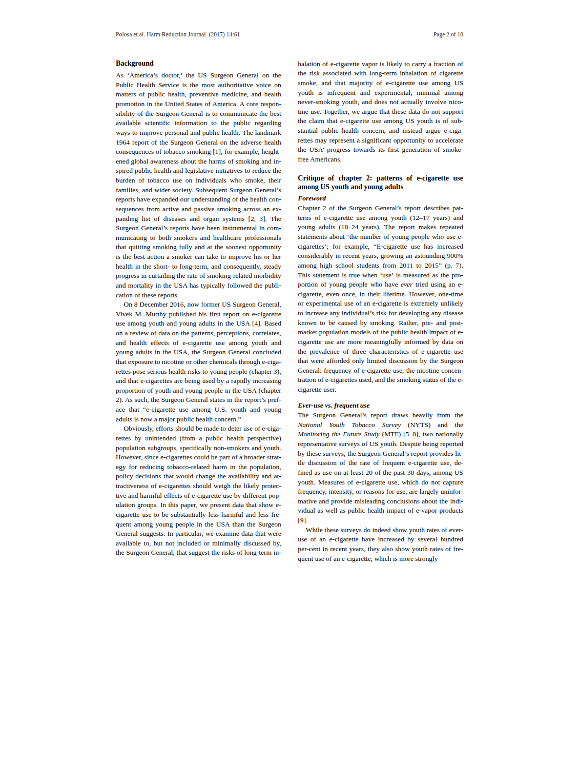Polosa et al. Harm Reduction Journal (2017) 14:61 Page 2 of 10
Background
As ‘America’s doctor,’ the US Surgeon General on the Public Health Service is the most authoritative voice on matters of public health, preventive medicine, and health promotion in the United States of America. A core responsibility of the Surgeon General is to communicate the best available scientific information to the public regarding ways to improve personal and public health. The landmark 1964 report of the Surgeon General on the adverse health consequences of tobacco smoking [1], for example, heightened global awareness about the harms of smoking and inspired public health and legislative initiatives to reduce the burden of tobacco use on individuals who smoke, their families, and wider society. Subsequent Surgeon General’s reports have expanded our understanding of the health consequences from active and passive smoking across an expanding list of diseases and organ systems [2, 3]. The Surgeon General’s reports have been instrumental in communicating to both smokers and healthcare professionals that quitting smoking fully and at the soonest opportunity is the best action a smoker can take to improve his or her health in the short- to long-term, and consequently, steady progress in curtailing the rate of smoking-related morbidity and mortality in the USA has typically followed the publication of these reports.
On 8 December 2016, now former US Surgeon General, Vivek M. Murthy published his first report on e-cigarette use among youth and young adults in the USA [4]. Based on a review of data on the patterns, perceptions, correlates, and health effects of e-cigarette use among youth and young adults in the USA, the Surgeon General concluded that exposure to nicotine or other chemicals through e-cigarettes pose serious health risks to young people (chapter 3), and that e-cigarettes are being used by a rapidly increasing proportion of youth and young people in the USA (chapter 2). As such, the Surgeon General states in the report’s preface that “e-cigarette use among U.S. youth and young adults is now a major public health concern.”
Obviously, efforts should be made to deter use of e-cigarettes by unintended (from a public health perspective) population subgroups, specifically non-smokers and youth. However, since e-cigarettes could be part of a broader strategy for reducing tobacco-related harm in the population, policy decisions that would change the availability and attractiveness of e-cigarettes should weigh the likely protective and harmful effects of e-cigarette use by different population groups. In this paper, we present data that show e-cigarette use to be substantially less harmful and less frequent among young people in the USA than the Surgeon General suggests. In particular, we examine data that were available to, but not included or minimally discussed by, the Surgeon General, that suggest the risks of long-term inhalation of e-cigarette vapor is likely to carry a fraction of the risk associated with long-term inhalation of cigarette smoke, and that majority of e-cigarette use among US youth is infrequent and experimental, minimal among never-smoking youth, and does not actually involve nicotine use. Together, we argue that these data do not support the claim that e-cigarette use among US youth is of substantial public health concern, and instead argue e-cigarettes may represent a significant opportunity to accelerate the USA’ progress towards its first generation of smoke-free Americans.
Critique of chapter 2: patterns of e-cigarette use among US youth and young adults
Foreword
Chapter 2 of the Surgeon General’s report describes patterns of e-cigarette use among youth (12–17 years) and young adults (18–24 years). The report makes repeated statements about ‘the number of young people who use e-cigarettes’; for example, “E-cigarette use has increased considerably in recent years, growing an astounding 900% among high school students from 2011 to 2015” (p. 7). This statement is true when ‘use’ is measured as the proportion of young people who have ever tried using an e-cigarette, even once, in their lifetime. However, one-time or experimental use of an e-cigarette is extremely unlikely to increase any individual’s risk for developing any disease known to be caused by smoking. Rather, pre- and post-market population models of the public health impact of e-cigarette use are more meaningfully informed by data on the prevalence of three characteristics of e-cigarette use that were afforded only limited discussion by the Surgeon General: frequency of e-cigarette use, the nicotine concentration of e-cigarettes used, and the smoking status of the e-cigarette user.
Ever-use vs. frequent use
The Surgeon General’s report draws heavily from the National Youth Tobacco Survey (NYTS) and the Monitoring the Future Study (MTF) [5–8], two nationally representative surveys of US youth. Despite being reported by these surveys, the Surgeon General’s report provides little discussion of the rate of frequent e-cigarette use, defined as use on at least 20 of the past 30 days, among US youth. Measures of e-cigarette use, which do not capture frequency, intensity, or reasons for use, are largely uninformative and provide misleading conclusions about the individual as well as public health impact of e-vapor products [9].
While these surveys do indeed show youth rates of ever-use of an e-cigarette have increased by several hundred per-cent in recent years, they also show youth rates of frequent use of an e-cigarette, which is more strongly